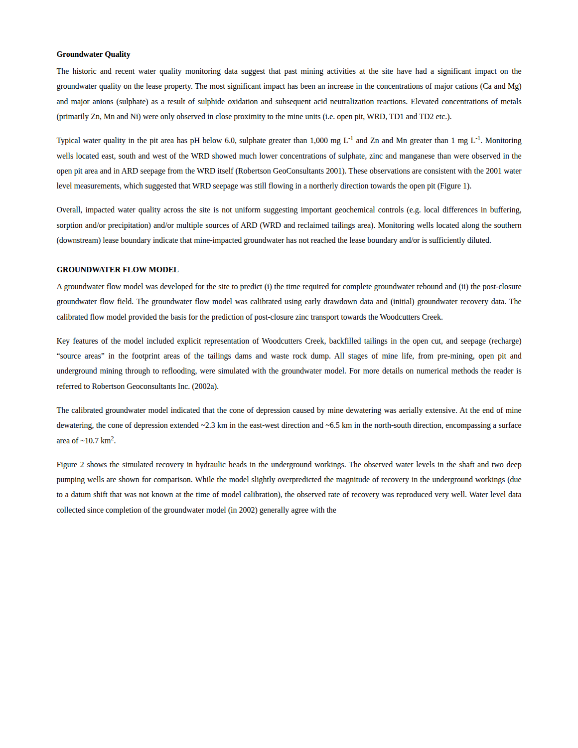Groundwater Quality
The historic and recent water quality monitoring data suggest that past mining activities at the site have had a significant impact on the groundwater quality on the lease property. The most significant impact has been an increase in the concentrations of major cations (Ca and Mg) and major anions (sulphate) as a result of sulphide oxidation and subsequent acid neutralization reactions. Elevated concentrations of metals (primarily Zn, Mn and Ni) were only observed in close proximity to the mine units (i.e. open pit, WRD, TD1 and TD2 etc.).
Typical water quality in the pit area has pH below 6.0, sulphate greater than 1,000 mg L-1 and Zn and Mn greater than 1 mg L-1. Monitoring wells located east, south and west of the WRD showed much lower concentrations of sulphate, zinc and manganese than were observed in the open pit area and in ARD seepage from the WRD itself (Robertson GeoConsultants 2001). These observations are consistent with the 2001 water level measurements, which suggested that WRD seepage was still flowing in a northerly direction towards the open pit (Figure 1).
Overall, impacted water quality across the site is not uniform suggesting important geochemical controls (e.g. local differences in buffering, sorption and/or precipitation) and/or multiple sources of ARD (WRD and reclaimed tailings area). Monitoring wells located along the southern (downstream) lease boundary indicate that mine-impacted groundwater has not reached the lease boundary and/or is sufficiently diluted.
GROUNDWATER FLOW MODEL
A groundwater flow model was developed for the site to predict (i) the time required for complete groundwater rebound and (ii) the post-closure groundwater flow field. The groundwater flow model was calibrated using early drawdown data and (initial) groundwater recovery data. The calibrated flow model provided the basis for the prediction of post-closure zinc transport towards the Woodcutters Creek.
Key features of the model included explicit representation of Woodcutters Creek, backfilled tailings in the open cut, and seepage (recharge) “source areas” in the footprint areas of the tailings dams and waste rock dump. All stages of mine life, from pre-mining, open pit and underground mining through to reflooding, were simulated with the groundwater model. For more details on numerical methods the reader is referred to Robertson Geoconsultants Inc. (2002a).
The calibrated groundwater model indicated that the cone of depression caused by mine dewatering was aerially extensive. At the end of mine dewatering, the cone of depression extended ~2.3 km in the east-west direction and ~6.5 km in the north-south direction, encompassing a surface area of ~10.7 km2.
Figure 2 shows the simulated recovery in hydraulic heads in the underground workings. The observed water levels in the shaft and two deep pumping wells are shown for comparison. While the model slightly overpredicted the magnitude of recovery in the underground workings (due to a datum shift that was not known at the time of model calibration), the observed rate of recovery was reproduced very well. Water level data collected since completion of the groundwater model (in 2002) generally agree with the